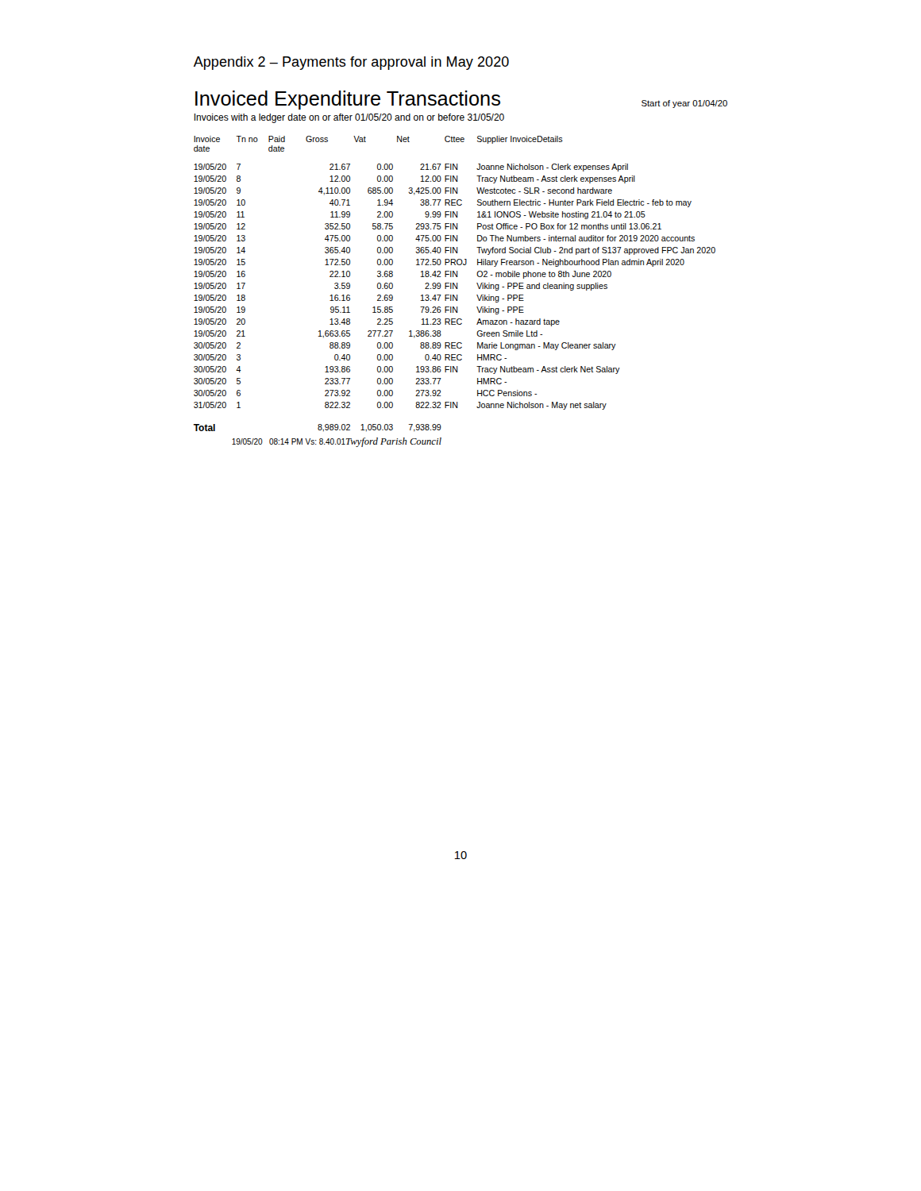Appendix 2 – Payments for approval in May 2020
Invoiced Expenditure Transactions
Start of year 01/04/20
Invoices with a ledger date on or after 01/05/20 and on or before 31/05/20
| Invoice date | Tn no | Paid date | Gross | Vat | Net | Cttee | Supplier InvoiceDetails |
| --- | --- | --- | --- | --- | --- | --- | --- |
| 19/05/20 | 7 | | 21.67 | 0.00 | 21.67 | FIN | Joanne Nicholson - Clerk expenses April |
| 19/05/20 | 8 | | 12.00 | 0.00 | 12.00 | FIN | Tracy Nutbeam - Asst clerk expenses April |
| 19/05/20 | 9 | | 4,110.00 | 685.00 | 3,425.00 | FIN | Westcotec - SLR - second hardware |
| 19/05/20 | 10 | | 40.71 | 1.94 | 38.77 | REC | Southern Electric - Hunter Park Field Electric - feb to may |
| 19/05/20 | 11 | | 11.99 | 2.00 | 9.99 | FIN | 1&1 IONOS - Website hosting 21.04 to 21.05 |
| 19/05/20 | 12 | | 352.50 | 58.75 | 293.75 | FIN | Post Office - PO Box for 12 months until 13.06.21 |
| 19/05/20 | 13 | | 475.00 | 0.00 | 475.00 | FIN | Do The Numbers - internal auditor for 2019 2020 accounts |
| 19/05/20 | 14 | | 365.40 | 0.00 | 365.40 | FIN | Twyford Social Club - 2nd part of S137 approved FPC Jan 2020 |
| 19/05/20 | 15 | | 172.50 | 0.00 | 172.50 | PROJ | Hilary Frearson - Neighbourhood Plan admin April 2020 |
| 19/05/20 | 16 | | 22.10 | 3.68 | 18.42 | FIN | O2 - mobile phone to 8th June 2020 |
| 19/05/20 | 17 | | 3.59 | 0.60 | 2.99 | FIN | Viking - PPE and cleaning supplies |
| 19/05/20 | 18 | | 16.16 | 2.69 | 13.47 | FIN | Viking - PPE |
| 19/05/20 | 19 | | 95.11 | 15.85 | 79.26 | FIN | Viking - PPE |
| 19/05/20 | 20 | | 13.48 | 2.25 | 11.23 | REC | Amazon - hazard tape |
| 19/05/20 | 21 | | 1,663.65 | 277.27 | 1,386.38 | | Green Smile Ltd - |
| 30/05/20 | 2 | | 88.89 | 0.00 | 88.89 | REC | Marie Longman - May Cleaner salary |
| 30/05/20 | 3 | | 0.40 | 0.00 | 0.40 | REC | HMRC - |
| 30/05/20 | 4 | | 193.86 | 0.00 | 193.86 | FIN | Tracy Nutbeam - Asst clerk Net Salary |
| 30/05/20 | 5 | | 233.77 | 0.00 | 233.77 | | HMRC - |
| 30/05/20 | 6 | | 273.92 | 0.00 | 273.92 | | HCC Pensions - |
| 31/05/20 | 1 | | 822.32 | 0.00 | 822.32 | FIN | Joanne Nicholson - May net salary |
| Total | 8,989.02 | 1,050.03 | 7,938.99 | | |
19/05/20 08:14 PM Vs: 8.40.01Twyford Parish Council
10